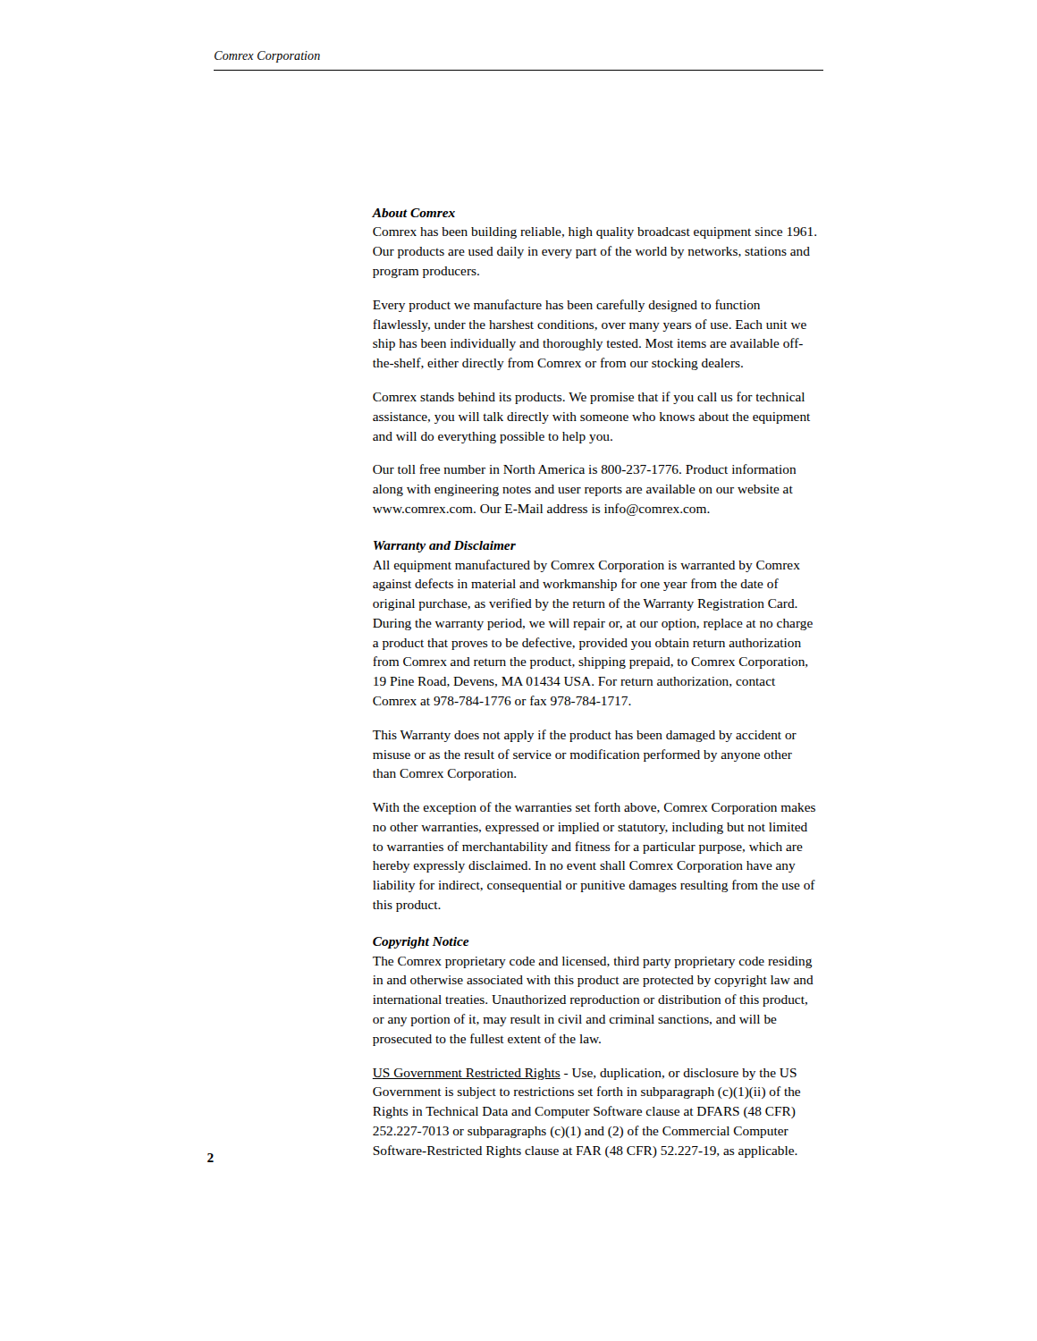Comrex Corporation
About Comrex
Comrex has been building reliable, high quality broadcast equipment since 1961. Our products are used daily in every part of the world by networks, stations and program producers.
Every product we manufacture has been carefully designed to function flawlessly, under the harshest conditions, over many years of use. Each unit we ship has been individually and thoroughly tested. Most items are available off-the-shelf, either directly from Comrex or from our stocking dealers.
Comrex stands behind its products. We promise that if you call us for technical assistance, you will talk directly with someone who knows about the equipment and will do everything possible to help you.
Our toll free number in North America is 800-237-1776. Product information along with engineering notes and user reports are available on our website at www.comrex.com. Our E-Mail address is info@comrex.com.
Warranty and Disclaimer
All equipment manufactured by Comrex Corporation is warranted by Comrex against defects in material and workmanship for one year from the date of original purchase, as verified by the return of the Warranty Registration Card. During the warranty period, we will repair or, at our option, replace at no charge a product that proves to be defective, provided you obtain return authorization from Comrex and return the product, shipping prepaid, to Comrex Corporation, 19 Pine Road, Devens, MA 01434 USA. For return authorization, contact Comrex at 978-784-1776 or fax 978-784-1717.
This Warranty does not apply if the product has been damaged by accident or misuse or as the result of service or modification performed by anyone other than Comrex Corporation.
With the exception of the warranties set forth above, Comrex Corporation makes no other warranties, expressed or implied or statutory, including but not limited to warranties of merchantability and fitness for a particular purpose, which are hereby expressly disclaimed. In no event shall Comrex Corporation have any liability for indirect, consequential or punitive damages resulting from the use of this product.
Copyright Notice
The Comrex proprietary code and licensed, third party proprietary code residing in and otherwise associated with this product are protected by copyright law and international treaties. Unauthorized reproduction or distribution of this product, or any portion of it, may result in civil and criminal sanctions, and will be prosecuted to the fullest extent of the law.
US Government Restricted Rights - Use, duplication, or disclosure by the US Government is subject to restrictions set forth in subparagraph (c)(1)(ii) of the Rights in Technical Data and Computer Software clause at DFARS (48 CFR) 252.227-7013 or subparagraphs (c)(1) and (2) of the Commercial Computer Software-Restricted Rights clause at FAR (48 CFR) 52.227-19, as applicable.
2